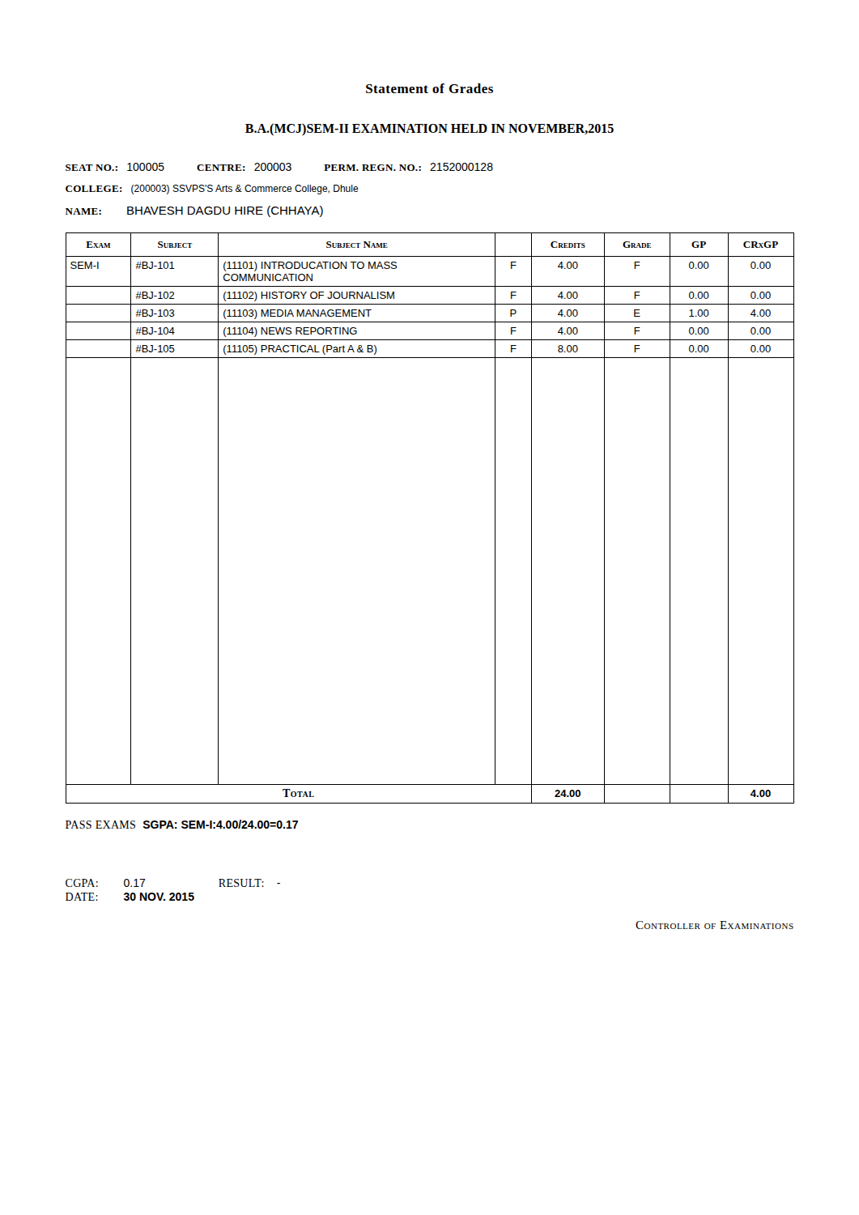Statement of Grades
B.A.(MCJ)SEM-II EXAMINATION HELD IN NOVEMBER,2015
Seat No.: 100005 Centre: 200003 Perm. Regn. No.: 2152000128
College:(200003) SSVPS'S Arts & Commerce College, Dhule
Name: BHAVESH DAGDU HIRE (CHHAYA)
| Exam | Subject | Subject Name | | Credits | Grade | GP | CRxGP |
| --- | --- | --- | --- | --- | --- | --- | --- |
| SEM-I | #BJ-101 | (11101) INTRODUCATION TO MASS COMMUNICATION | F | 4.00 | F | 0.00 | 0.00 |
| | #BJ-102 | (11102) HISTORY OF JOURNALISM | F | 4.00 | F | 0.00 | 0.00 |
| | #BJ-103 | (11103) MEDIA MANAGEMENT | P | 4.00 | E | 1.00 | 4.00 |
| | #BJ-104 | (11104) NEWS REPORTING | F | 4.00 | F | 0.00 | 0.00 |
| | #BJ-105 | (11105) PRACTICAL (Part A & B) | F | 8.00 | F | 0.00 | 0.00 |
| Total | 24.00 | | | 4.00 |
PASS EXAMS SGPA: SEM-I:4.00/24.00=0.17
CGPA: 0.17 RESULT:-
DATE: 30 NOV. 2015
Controller of Examinations